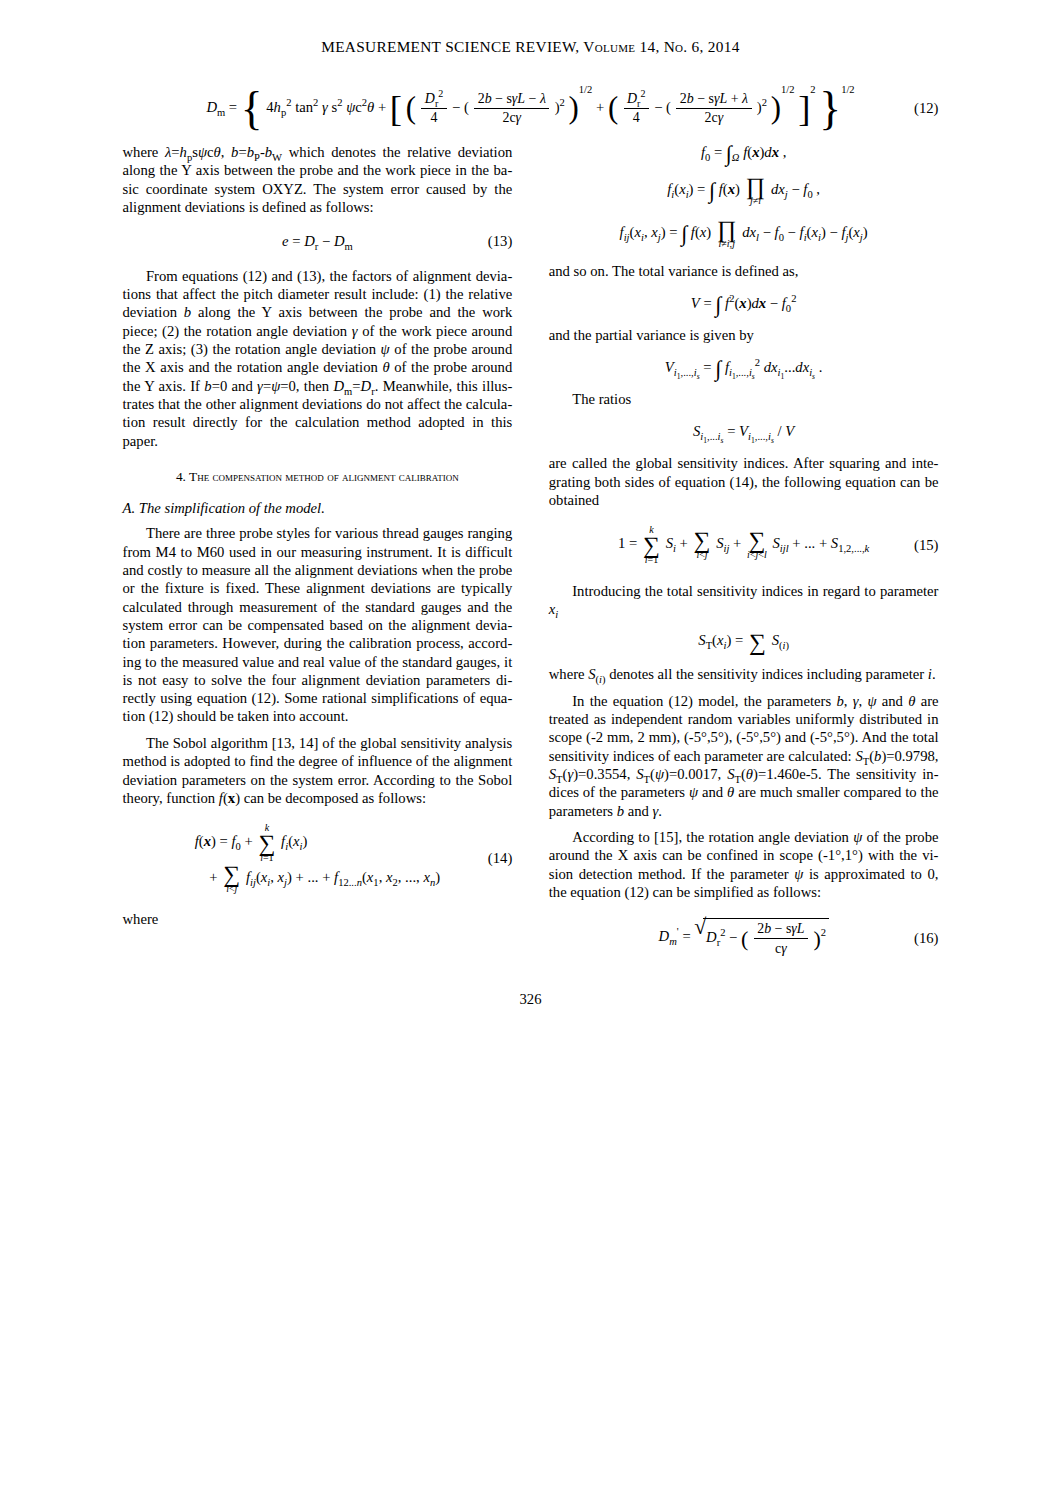MEASUREMENT SCIENCE REVIEW, Volume 14, No. 6, 2014
Dm = { 4hp2 tan2 γ s2 ψc2θ + [ ( Dr24 − ( 2b − sγL − λ 2cγ )2 )1/2 + ( Dr24 − ( 2b − sγL + λ 2cγ )2 )1/2 ]2 }1/2 (12)
where λ=hpsψcθ, b=bP-bW which denotes the relative deviation along the Y axis between the probe and the work piece in the basic coordinate system OXYZ. The system error caused by the alignment deviations is defined as follows:
e = Dr − Dm (13)
From equations (12) and (13), the factors of alignment deviations that affect the pitch diameter result include: (1) the relative deviation b along the Y axis between the probe and the work piece; (2) the rotation angle deviation γ of the work piece around the Z axis; (3) the rotation angle deviation ψ of the probe around the X axis and the rotation angle deviation θ of the probe around the Y axis. If b=0 and γ=ψ=0, then Dm=Dr. Meanwhile, this illustrates that the other alignment deviations do not affect the calculation result directly for the calculation method adopted in this paper.
4. The compensation method of alignment calibration
A. The simplification of the model.
There are three probe styles for various thread gauges ranging from M4 to M60 used in our measuring instrument. It is difficult and costly to measure all the alignment deviations when the probe or the fixture is fixed. These alignment deviations are typically calculated through measurement of the standard gauges and the system error can be compensated based on the alignment deviation parameters. However, during the calibration process, according to the measured value and real value of the standard gauges, it is not easy to solve the four alignment deviation parameters directly using equation (12). Some rational simplifications of equation (12) should be taken into account.
The Sobol algorithm [13, 14] of the global sensitivity analysis method is adopted to find the degree of influence of the alignment deviation parameters on the system error. According to the Sobol theory, function f(x) can be decomposed as follows:
f(x) = f0 + k∑i=1 fi(xi)
+ ∑i<j fij(xi, xj) + ... + f12...n(x1, x2, ..., xn) (14)
where
f0 = ∫Ω f(x)dx ,
fi(xi) = ∫ f(x) ∏j≠i dxj − f0 ,
fij(xi, xj) = ∫ f(x) ∏l≠i,j dxl − f0 − fi(xi) − fj(xj)
and so on. The total variance is defined as,
V = ∫ f2(x)dx − f02
and the partial variance is given by
Vi1,...,is = ∫ fi1,...,is2 dxi1...dxis .
The ratios
Si1,...is = Vi1,...,is / V
are called the global sensitivity indices. After squaring and integrating both sides of equation (14), the following equation can be obtained
1 = k∑i=1 Si + ∑i<j Sij + ∑i<j<l Sijl + ... + S1,2,...,k (15)
Introducing the total sensitivity indices in regard to parameter xi
ST(xi) = ∑ S(i)
where S(i) denotes all the sensitivity indices including parameter i.
In the equation (12) model, the parameters b, γ, ψ and θ are treated as independent random variables uniformly distributed in scope (-2 mm, 2 mm), (-5°,5°), (-5°,5°) and (-5°,5°). And the total sensitivity indices of each parameter are calculated: ST(b)=0.9798, ST(γ)=0.3554, ST(ψ)=0.0017, ST(θ)=1.460e-5. The sensitivity indices of the parameters ψ and θ are much smaller compared to the parameters b and γ.
According to [15], the rotation angle deviation ψ of the probe around the X axis can be confined in scope (-1°,1°) with the vision detection method. If the parameter ψ is approximated to 0, the equation (12) can be simplified as follows:
Dm' = Dr2 − ( 2b − sγL cγ )2 (16)
326